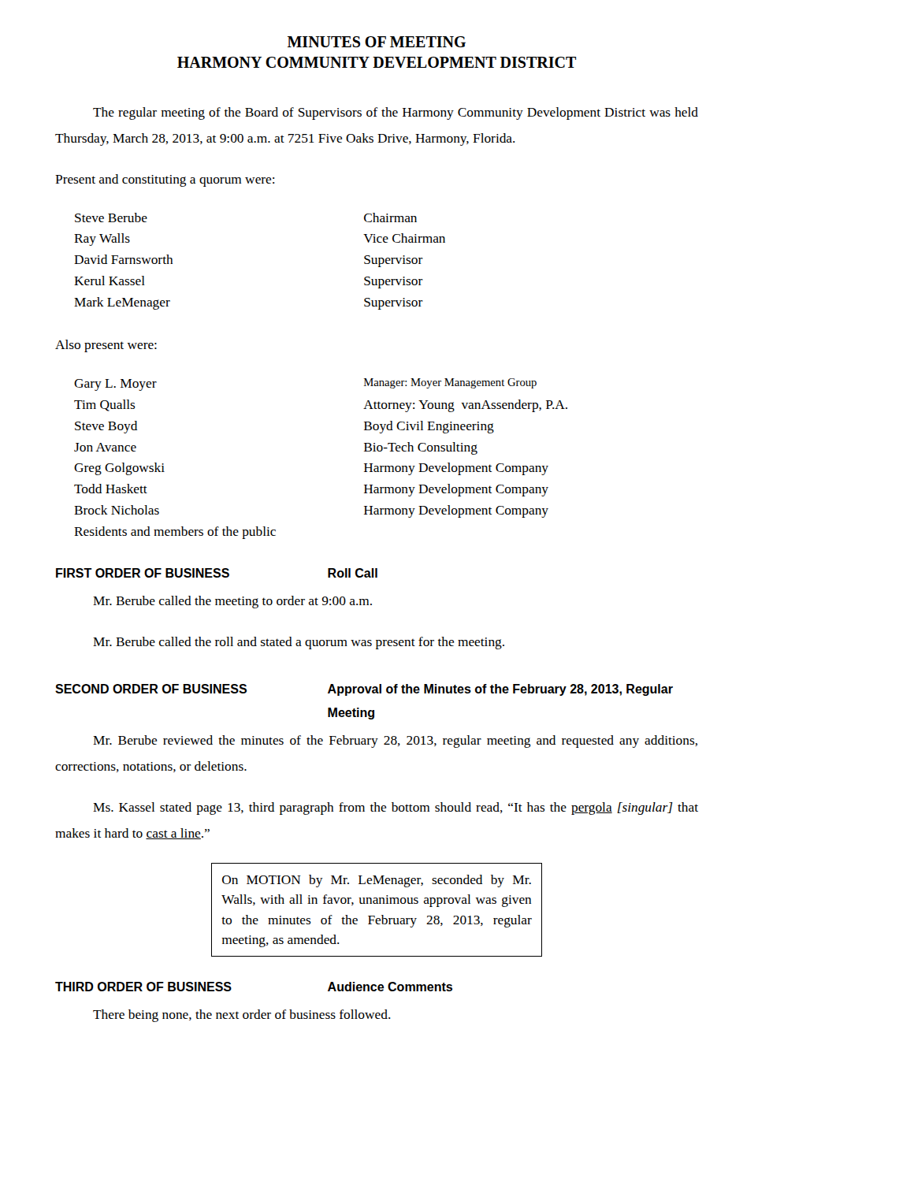MINUTES OF MEETING
HARMONY COMMUNITY DEVELOPMENT DISTRICT
The regular meeting of the Board of Supervisors of the Harmony Community Development District was held Thursday, March 28, 2013, at 9:00 a.m. at 7251 Five Oaks Drive, Harmony, Florida.
Present and constituting a quorum were:
| Steve Berube | Chairman |
| Ray Walls | Vice Chairman |
| David Farnsworth | Supervisor |
| Kerul Kassel | Supervisor |
| Mark LeMenager | Supervisor |
Also present were:
| Gary L. Moyer | Manager: Moyer Management Group |
| Tim Qualls | Attorney: Young vanAssenderp, P.A. |
| Steve Boyd | Boyd Civil Engineering |
| Jon Avance | Bio-Tech Consulting |
| Greg Golgowski | Harmony Development Company |
| Todd Haskett | Harmony Development Company |
| Brock Nicholas | Harmony Development Company |
| Residents and members of the public |
FIRST ORDER OF BUSINESS Roll Call
Mr. Berube called the meeting to order at 9:00 a.m.
Mr. Berube called the roll and stated a quorum was present for the meeting.
SECOND ORDER OF BUSINESS Approval of the Minutes of the February 28, 2013, Regular Meeting
Mr. Berube reviewed the minutes of the February 28, 2013, regular meeting and requested any additions, corrections, notations, or deletions.
Ms. Kassel stated page 13, third paragraph from the bottom should read, “It has the pergola [singular] that makes it hard to cast a line.”
On MOTION by Mr. LeMenager, seconded by Mr. Walls, with all in favor, unanimous approval was given to the minutes of the February 28, 2013, regular meeting, as amended.
THIRD ORDER OF BUSINESS Audience Comments
There being none, the next order of business followed.